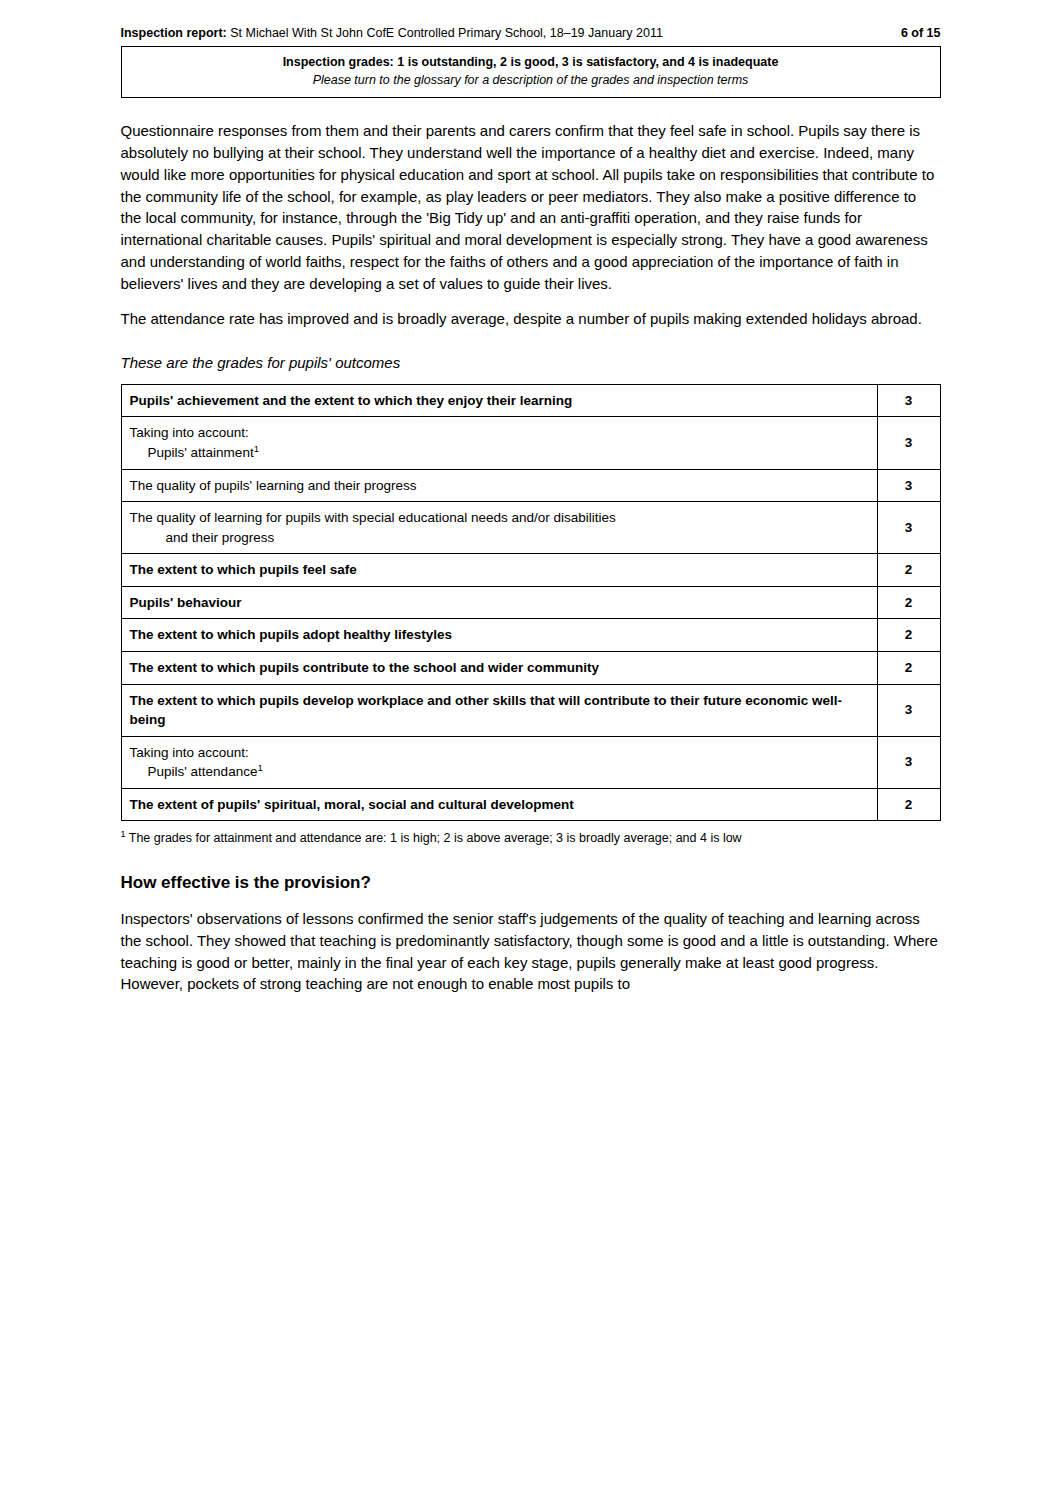Inspection report: St Michael With St John CofE Controlled Primary School, 18–19 January 2011
6 of 15
Inspection grades: 1 is outstanding, 2 is good, 3 is satisfactory, and 4 is inadequate
Please turn to the glossary for a description of the grades and inspection terms
Questionnaire responses from them and their parents and carers confirm that they feel safe in school. Pupils say there is absolutely no bullying at their school. They understand well the importance of a healthy diet and exercise. Indeed, many would like more opportunities for physical education and sport at school. All pupils take on responsibilities that contribute to the community life of the school, for example, as play leaders or peer mediators. They also make a positive difference to the local community, for instance, through the 'Big Tidy up' and an anti-graffiti operation, and they raise funds for international charitable causes. Pupils' spiritual and moral development is especially strong. They have a good awareness and understanding of world faiths, respect for the faiths of others and a good appreciation of the importance of faith in believers' lives and they are developing a set of values to guide their lives.
The attendance rate has improved and is broadly average, despite a number of pupils making extended holidays abroad.
These are the grades for pupils' outcomes
| Pupils' achievement and the extent to which they enjoy their learning | 3 |
| Taking into account: Pupils' attainment 1 | 3 |
| The quality of pupils' learning and their progress | 3 |
| The quality of learning for pupils with special educational needs and/or disabilities and their progress | 3 |
| The extent to which pupils feel safe | 2 |
| Pupils' behaviour | 2 |
| The extent to which pupils adopt healthy lifestyles | 2 |
| The extent to which pupils contribute to the school and wider community | 2 |
| The extent to which pupils develop workplace and other skills that will contribute to their future economic well-being | 3 |
| Taking into account: Pupils' attendance 1 | 3 |
| The extent of pupils' spiritual, moral, social and cultural development | 2 |
1 The grades for attainment and attendance are: 1 is high; 2 is above average; 3 is broadly average; and 4 is low
How effective is the provision?
Inspectors' observations of lessons confirmed the senior staff's judgements of the quality of teaching and learning across the school. They showed that teaching is predominantly satisfactory, though some is good and a little is outstanding. Where teaching is good or better, mainly in the final year of each key stage, pupils generally make at least good progress. However, pockets of strong teaching are not enough to enable most pupils to